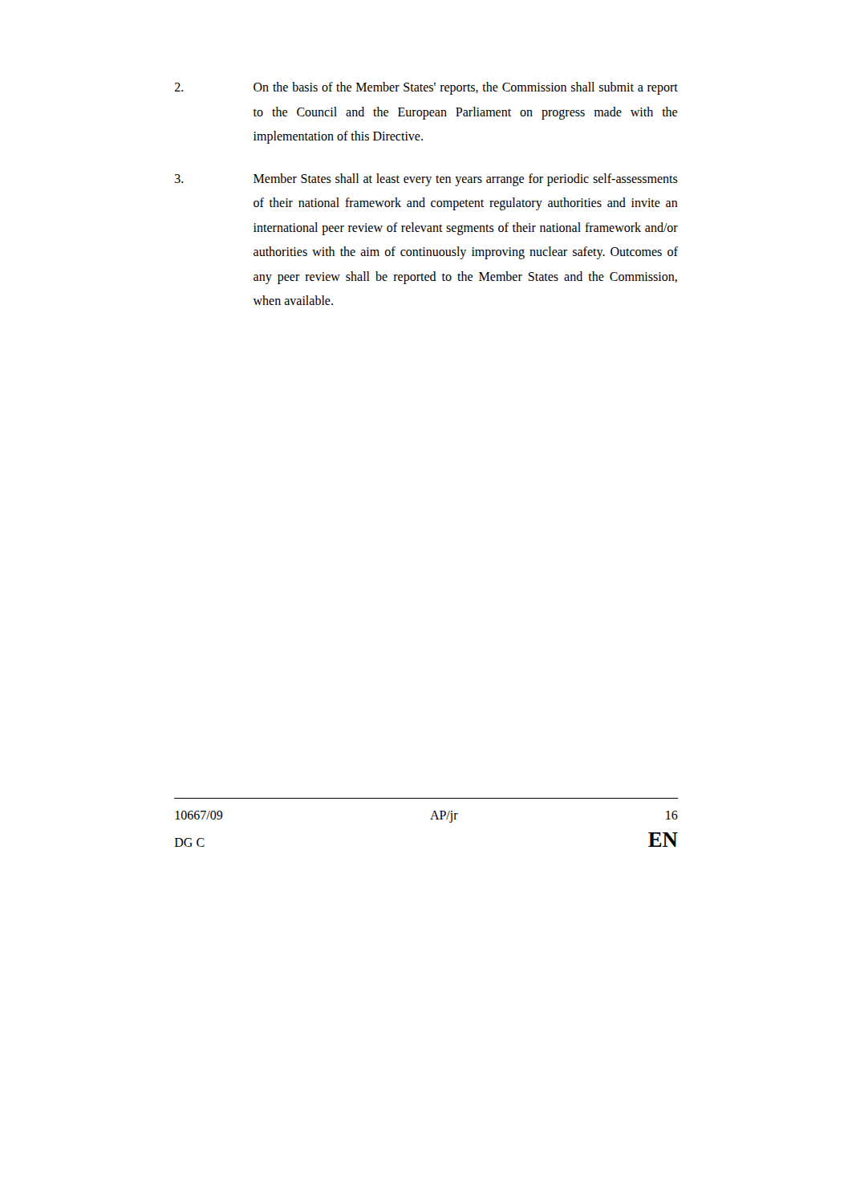On the basis of the Member States' reports, the Commission shall submit a report to the Council and the European Parliament on progress made with the implementation of this Directive.
Member States shall at least every ten years arrange for periodic self-assessments of their national framework and competent regulatory authorities and invite an international peer review of relevant segments of their national framework and/or authorities with the aim of continuously improving nuclear safety. Outcomes of any peer review shall be reported to the Member States and the Commission, when available.
10667/09 AP/jr 16
DG C EN